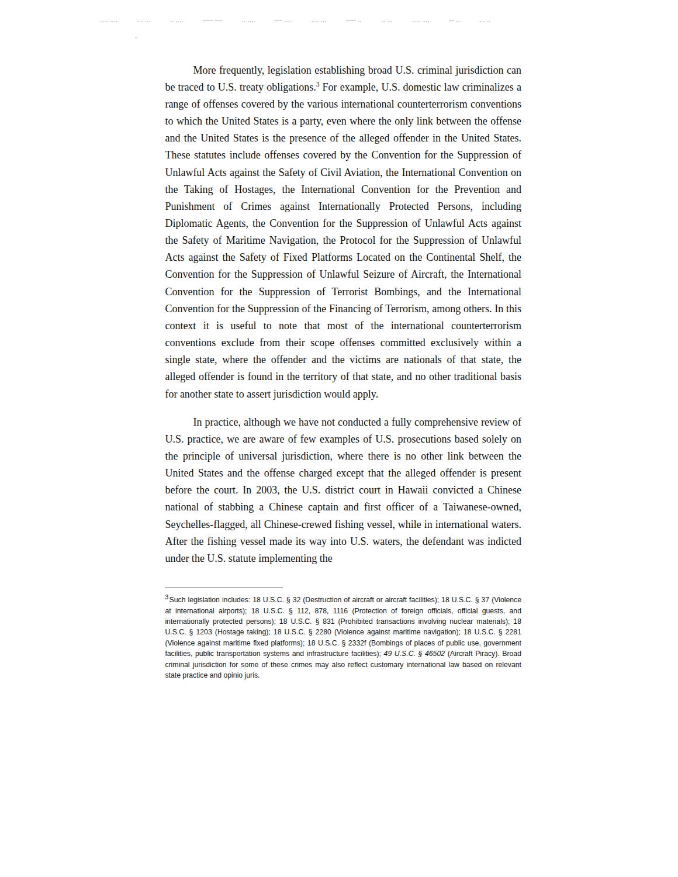.... ....... ..... ....---- ---.. ....--- ........ ...---- .... ....... ....-- ..... ..
'
More frequently, legislation establishing broad U.S. criminal jurisdiction can be traced to U.S. treaty obligations.3 For example, U.S. domestic law criminalizes a range of offenses covered by the various international counterterrorism conventions to which the United States is a party, even where the only link between the offense and the United States is the presence of the alleged offender in the United States. These statutes include offenses covered by the Convention for the Suppression of Unlawful Acts against the Safety of Civil Aviation, the International Convention on the Taking of Hostages, the International Convention for the Prevention and Punishment of Crimes against Internationally Protected Persons, including Diplomatic Agents, the Convention for the Suppression of Unlawful Acts against the Safety of Maritime Navigation, the Protocol for the Suppression of Unlawful Acts against the Safety of Fixed Platforms Located on the Continental Shelf, the Convention for the Suppression of Unlawful Seizure of Aircraft, the International Convention for the Suppression of Terrorist Bombings, and the International Convention for the Suppression of the Financing of Terrorism, among others. In this context it is useful to note that most of the international counterterrorism conventions exclude from their scope offenses committed exclusively within a single state, where the offender and the victims are nationals of that state, the alleged offender is found in the territory of that state, and no other traditional basis for another state to assert jurisdiction would apply.
In practice, although we have not conducted a fully comprehensive review of U.S. practice, we are aware of few examples of U.S. prosecutions based solely on the principle of universal jurisdiction, where there is no other link between the United States and the offense charged except that the alleged offender is present before the court. In 2003, the U.S. district court in Hawaii convicted a Chinese national of stabbing a Chinese captain and first officer of a Taiwanese-owned, Seychelles-flagged, all Chinese-crewed fishing vessel, while in international waters. After the fishing vessel made its way into U.S. waters, the defendant was indicted under the U.S. statute implementing the
3 Such legislation includes: 18 U.S.C. § 32 (Destruction of aircraft or aircraft facilities); 18 U.S.C. § 37 (Violence at international airports); 18 U.S.C. § 112, 878, 1116 (Protection of foreign officials, official guests, and internationally protected persons); 18 U.S.C. § 831 (Prohibited transactions involving nuclear materials); 18 U.S.C. § 1203 (Hostage taking); 18 U.S.C. § 2280 (Violence against maritime navigation); 18 U.S.C. § 2281 (Violence against maritime fixed platforms); 18 U.S.C. § 2332f (Bombings of places of public use, government facilities, public transportation systems and infrastructure facilities); 49 U.S.C. § 46502 (Aircraft Piracy). Broad criminal jurisdiction for some of these crimes may also reflect customary international law based on relevant state practice and opinio juris.